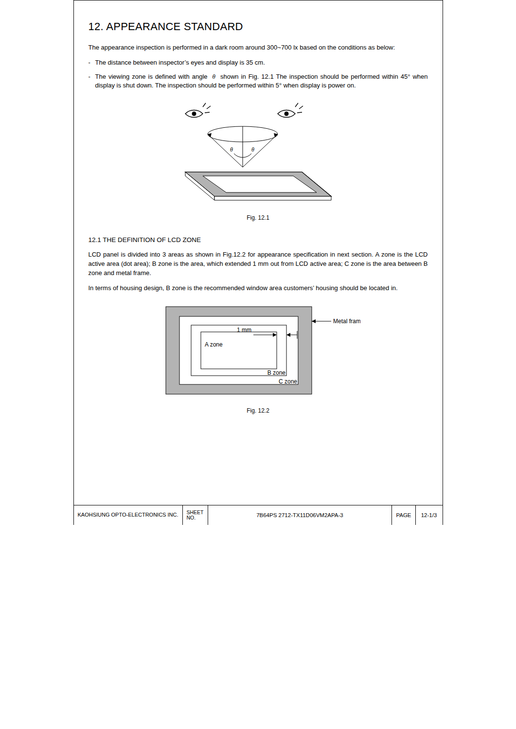12. APPEARANCE STANDARD
The appearance inspection is performed in a dark room around 300~700 lx based on the conditions as below:
The distance between inspector’s eyes and display is 35 cm.
The viewing zone is defined with angle θ shown in Fig. 12.1 The inspection should be performed within 45° when display is shut down. The inspection should be performed within 5° when display is power on.
θ θ
Fig. 12.1
12.1 THE DEFINITION OF LCD ZONE
LCD panel is divided into 3 areas as shown in Fig.12.2 for appearance specification in next section. A zone is the LCD active area (dot area); B zone is the area, which extended 1 mm out from LCD active area; C zone is the area between B zone and metal frame.
In terms of housing design, B zone is the recommended window area customers’ housing should be located in.
Metal frame 1 mm A zone B zone C zone
Fig. 12.2
KAOHSIUNG OPTO-ELECTRONICS INC.
SHEET
NO.
7B64PS 2712-TX11D06VM2APA-3
PAGE
12-1/3